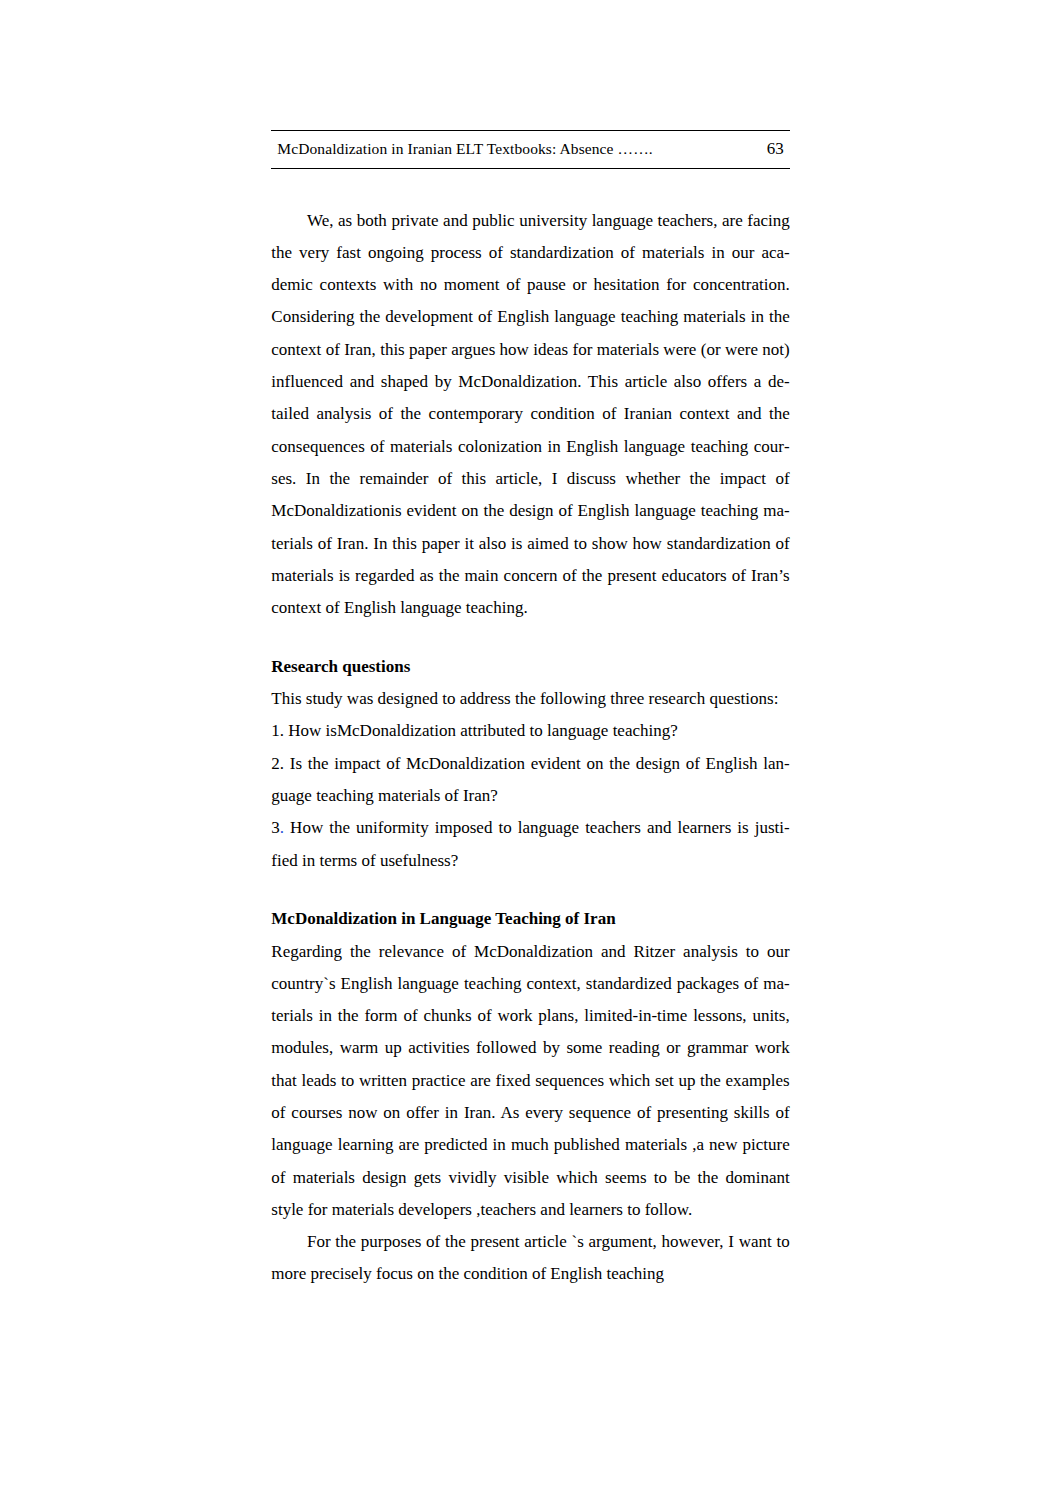McDonaldization in Iranian ELT Textbooks: Absence ……. 63
We, as both private and public university language teachers, are facing the very fast ongoing process of standardization of materials in our academic contexts with no moment of pause or hesitation for concentration. Considering the development of English language teaching materials in the context of Iran, this paper argues how ideas for materials were (or were not) influenced and shaped by McDonaldization. This article also offers a detailed analysis of the contemporary condition of Iranian context and the consequences of materials colonization in English language teaching courses. In the remainder of this article, I discuss whether the impact of McDonaldizationis evident on the design of English language teaching materials of Iran. In this paper it also is aimed to show how standardization of materials is regarded as the main concern of the present educators of Iran’s context of English language teaching.
Research questions
This study was designed to address the following three research questions:
1. How isMcDonaldization attributed to language teaching?
2. Is the impact of McDonaldization evident on the design of English language teaching materials of Iran?
3. How the uniformity imposed to language teachers and learners is justified in terms of usefulness?
McDonaldization in Language Teaching of Iran
Regarding the relevance of McDonaldization and Ritzer analysis to our country`s English language teaching context, standardized packages of materials in the form of chunks of work plans, limited-in-time lessons, units, modules, warm up activities followed by some reading or grammar work that leads to written practice are fixed sequences which set up the examples of courses now on offer in Iran. As every sequence of presenting skills of language learning are predicted in much published materials ,a new picture of materials design gets vividly visible which seems to be the dominant style for materials developers ,teachers and learners to follow.
For the purposes of the present article `s argument, however, I want to more precisely focus on the condition of English teaching